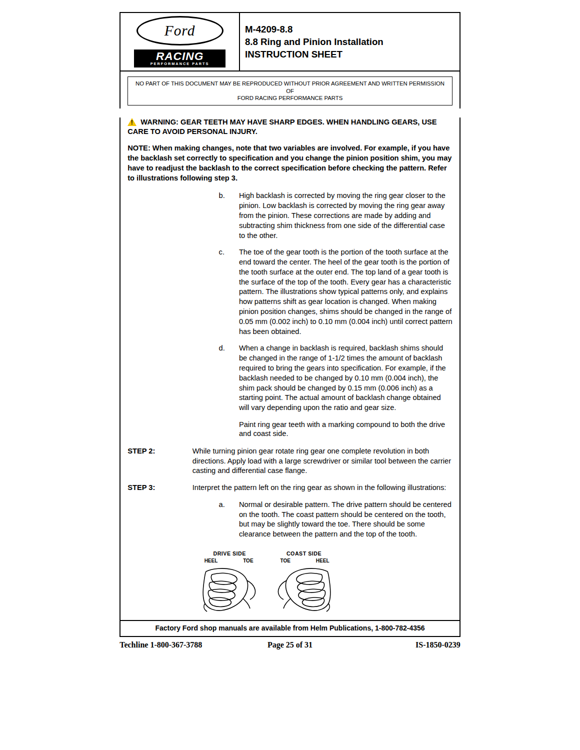Ford
RACING
PERFORMANCE PARTS
M-4209-8.8
8.8 Ring and Pinion Installation
INSTRUCTION SHEET
NO PART OF THIS DOCUMENT MAY BE REPRODUCED WITHOUT PRIOR AGREEMENT AND WRITTEN PERMISSION OF
FORD RACING PERFORMANCE PARTS
WARNING: GEAR TEETH MAY HAVE SHARP EDGES. WHEN HANDLING GEARS, USE CARE TO AVOID PERSONAL INJURY.
NOTE: When making changes, note that two variables are involved. For example, if you have the backlash set correctly to specification and you change the pinion position shim, you may have to readjust the backlash to the correct specification before checking the pattern. Refer to illustrations following step 3.
b. High backlash is corrected by moving the ring gear closer to the pinion. Low backlash is corrected by moving the ring gear away from the pinion. These corrections are made by adding and subtracting shim thickness from one side of the differential case to the other.
c. The toe of the gear tooth is the portion of the tooth surface at the end toward the center. The heel of the gear tooth is the portion of the tooth surface at the outer end. The top land of a gear tooth is the surface of the top of the tooth. Every gear has a characteristic pattern. The illustrations show typical patterns only, and explains how patterns shift as gear location is changed. When making pinion position changes, shims should be changed in the range of 0.05 mm (0.002 inch) to 0.10 mm (0.004 inch) until correct pattern has been obtained.
d. When a change in backlash is required, backlash shims should be changed in the range of 1-1/2 times the amount of backlash required to bring the gears into specification. For example, if the backlash needed to be changed by 0.10 mm (0.004 inch), the shim pack should be changed by 0.15 mm (0.006 inch) as a starting point. The actual amount of backlash change obtained will vary depending upon the ratio and gear size.
Paint ring gear teeth with a marking compound to both the drive and coast side.
STEP 2:
While turning pinion gear rotate ring gear one complete revolution in both directions. Apply load with a large screwdriver or similar tool between the carrier casting and differential case flange.
STEP 3:
Interpret the pattern left on the ring gear as shown in the following illustrations:
a. Normal or desirable pattern. The drive pattern should be centered on the tooth. The coast pattern should be centered on the tooth, but may be slightly toward the toe. There should be some clearance between the pattern and the top of the tooth.
DRIVE SIDE
COAST SIDE
HEEL TOE
TOE HEEL
Factory Ford shop manuals are available from Helm Publications, 1-800-782-4356
Techline 1-800-367-3788
Page 25 of 31
IS-1850-0239